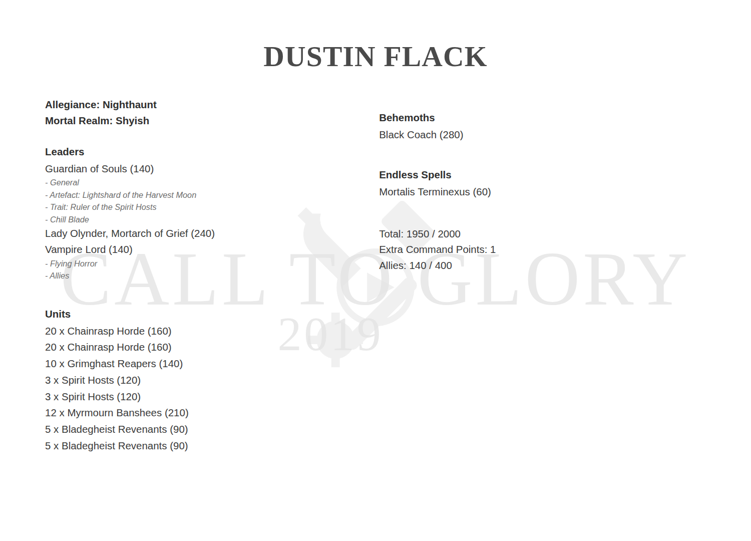Call to Glory
2019
Dustin Flack
Allegiance: Nighthaunt
Mortal Realm: Shyish
Leaders
Guardian of Souls (140)
- General
- Artefact: Lightshard of the Harvest Moon
- Trait: Ruler of the Spirit Hosts
- Chill Blade
Lady Olynder, Mortarch of Grief (240)
Vampire Lord (140)
- Flying Horror
- Allies
Units
20 x Chainrasp Horde (160)
20 x Chainrasp Horde (160)
10 x Grimghast Reapers (140)
3 x Spirit Hosts (120)
3 x Spirit Hosts (120)
12 x Myrmourn Banshees (210)
5 x Bladegheist Revenants (90)
5 x Bladegheist Revenants (90)
Behemoths
Black Coach (280)
Endless Spells
Mortalis Terminexus (60)
Total: 1950 / 2000
Extra Command Points: 1
Allies: 140 / 400